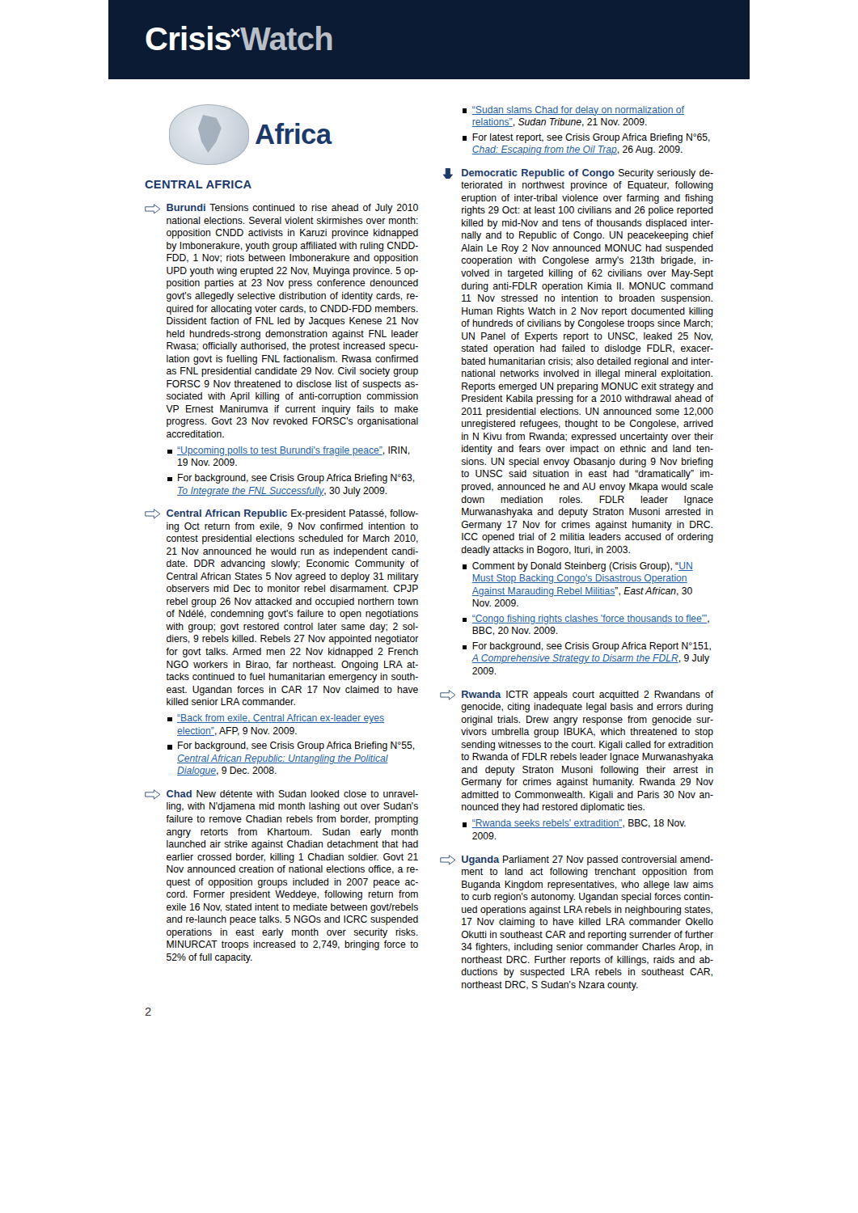Crisis✕Watch
Africa
CENTRAL AFRICA
Burundi Tensions continued to rise ahead of July 2010 national elections. Several violent skirmishes over month: opposition CNDD activists in Karuzi province kidnapped by Imbonerakure, youth group affiliated with ruling CNDD-FDD, 1 Nov; riots between Imbonerakure and opposition UPD youth wing erupted 22 Nov, Muyinga province. 5 opposition parties at 23 Nov press conference denounced govt's allegedly selective distribution of identity cards, required for allocating voter cards, to CNDD-FDD members. Dissident faction of FNL led by Jacques Kenese 21 Nov held hundreds-strong demonstration against FNL leader Rwasa; officially authorised, the protest increased speculation govt is fuelling FNL factionalism. Rwasa confirmed as FNL presidential candidate 29 Nov. Civil society group FORSC 9 Nov threatened to disclose list of suspects associated with April killing of anti-corruption commission VP Ernest Manirumva if current inquiry fails to make progress. Govt 23 Nov revoked FORSC's organisational accreditation.
“Upcoming polls to test Burundi's fragile peace”, IRIN, 19 Nov. 2009.
For background, see Crisis Group Africa Briefing N°63, To Integrate the FNL Successfully, 30 July 2009.
Central African Republic Ex-president Patassé, following Oct return from exile, 9 Nov confirmed intention to contest presidential elections scheduled for March 2010, 21 Nov announced he would run as independent candidate. DDR advancing slowly; Economic Community of Central African States 5 Nov agreed to deploy 31 military observers mid Dec to monitor rebel disarmament. CPJP rebel group 26 Nov attacked and occupied northern town of Ndélé, condemning govt's failure to open negotiations with group; govt restored control later same day; 2 soldiers, 9 rebels killed. Rebels 27 Nov appointed negotiator for govt talks. Armed men 22 Nov kidnapped 2 French NGO workers in Birao, far northeast. Ongoing LRA attacks continued to fuel humanitarian emergency in southeast. Ugandan forces in CAR 17 Nov claimed to have killed senior LRA commander.
“Back from exile, Central African ex-leader eyes election”, AFP, 9 Nov. 2009.
For background, see Crisis Group Africa Briefing N°55, Central African Republic: Untangling the Political Dialogue, 9 Dec. 2008.
Chad New détente with Sudan looked close to unravelling, with N'djamena mid month lashing out over Sudan's failure to remove Chadian rebels from border, prompting angry retorts from Khartoum. Sudan early month launched air strike against Chadian detachment that had earlier crossed border, killing 1 Chadian soldier. Govt 21 Nov announced creation of national elections office, a request of opposition groups included in 2007 peace accord. Former president Weddeye, following return from exile 16 Nov, stated intent to mediate between govt/rebels and re-launch peace talks. 5 NGOs and ICRC suspended operations in east early month over security risks. MINURCAT troops increased to 2,749, bringing force to 52% of full capacity.
“Sudan slams Chad for delay on normalization of relations”, Sudan Tribune, 21 Nov. 2009.
For latest report, see Crisis Group Africa Briefing N°65, Chad: Escaping from the Oil Trap, 26 Aug. 2009.
Democratic Republic of Congo Security seriously deteriorated in northwest province of Equateur, following eruption of inter-tribal violence over farming and fishing rights 29 Oct: at least 100 civilians and 26 police reported killed by mid-Nov and tens of thousands displaced internally and to Republic of Congo. UN peacekeeping chief Alain Le Roy 2 Nov announced MONUC had suspended cooperation with Congolese army's 213th brigade, involved in targeted killing of 62 civilians over May-Sept during anti-FDLR operation Kimia II. MONUC command 11 Nov stressed no intention to broaden suspension. Human Rights Watch in 2 Nov report documented killing of hundreds of civilians by Congolese troops since March; UN Panel of Experts report to UNSC, leaked 25 Nov, stated operation had failed to dislodge FDLR, exacerbated humanitarian crisis; also detailed regional and international networks involved in illegal mineral exploitation. Reports emerged UN preparing MONUC exit strategy and President Kabila pressing for a 2010 withdrawal ahead of 2011 presidential elections. UN announced some 12,000 unregistered refugees, thought to be Congolese, arrived in N Kivu from Rwanda; expressed uncertainty over their identity and fears over impact on ethnic and land tensions. UN special envoy Obasanjo during 9 Nov briefing to UNSC said situation in east had “dramatically” improved, announced he and AU envoy Mkapa would scale down mediation roles. FDLR leader Ignace Murwanashyaka and deputy Straton Musoni arrested in Germany 17 Nov for crimes against humanity in DRC. ICC opened trial of 2 militia leaders accused of ordering deadly attacks in Bogoro, Ituri, in 2003.
Comment by Donald Steinberg (Crisis Group), “UN Must Stop Backing Congo's Disastrous Operation Against Marauding Rebel Militias”, East African, 30 Nov. 2009.
“Congo fishing rights clashes 'force thousands to flee'”, BBC, 20 Nov. 2009.
For background, see Crisis Group Africa Report N°151, A Comprehensive Strategy to Disarm the FDLR, 9 July 2009.
Rwanda ICTR appeals court acquitted 2 Rwandans of genocide, citing inadequate legal basis and errors during original trials. Drew angry response from genocide survivors umbrella group IBUKA, which threatened to stop sending witnesses to the court. Kigali called for extradition to Rwanda of FDLR rebels leader Ignace Murwanashyaka and deputy Straton Musoni following their arrest in Germany for crimes against humanity. Rwanda 29 Nov admitted to Commonwealth. Kigali and Paris 30 Nov announced they had restored diplomatic ties.
“Rwanda seeks rebels' extradition”, BBC, 18 Nov. 2009.
Uganda Parliament 27 Nov passed controversial amendment to land act following trenchant opposition from Buganda Kingdom representatives, who allege law aims to curb region's autonomy. Ugandan special forces continued operations against LRA rebels in neighbouring states, 17 Nov claiming to have killed LRA commander Okello Okutti in southeast CAR and reporting surrender of further 34 fighters, including senior commander Charles Arop, in northeast DRC. Further reports of killings, raids and abductions by suspected LRA rebels in southeast CAR, northeast DRC, S Sudan's Nzara county.
2